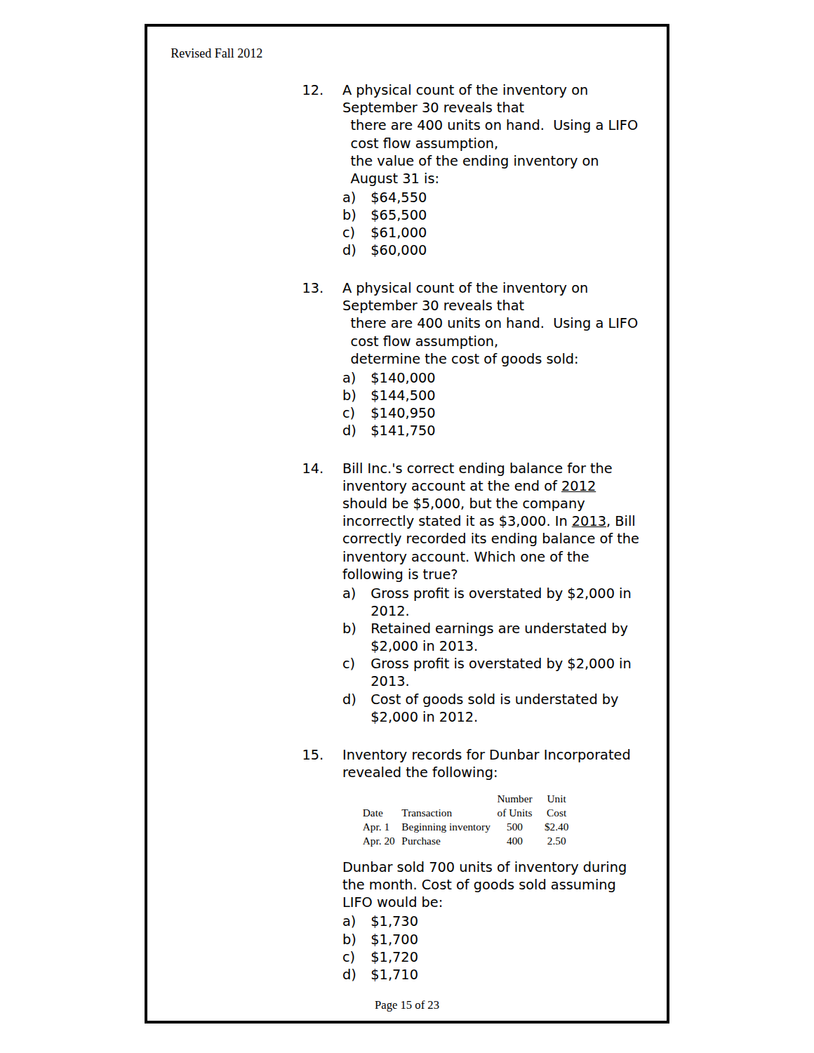Revised Fall 2012
12. A physical count of the inventory on September 30 reveals that there are 400 units on hand. Using a LIFO cost flow assumption, the value of the ending inventory on August 31 is:
a)$64,550
b)$65,500
c)$61,000
d)$60,000
13. A physical count of the inventory on September 30 reveals that there are 400 units on hand. Using a LIFO cost flow assumption, determine the cost of goods sold:
a)$140,000
b)$144,500
c)$140,950
d)$141,750
14. Bill Inc.'s correct ending balance for the inventory account at the end of 2012 should be $5,000, but the company incorrectly stated it as $3,000. In 2013, Bill correctly recorded its ending balance of the inventory account. Which one of the following is true?
a) Gross profit is overstated by $2,000 in 2012.
b) Retained earnings are understated by $2,000 in 2013.
c) Gross profit is overstated by $2,000 in 2013.
d) Cost of goods sold is understated by $2,000 in 2012.
15. Inventory records for Dunbar Incorporated revealed the following:
| | | Number | Unit |
| --- | --- | --- | --- |
| Date | Transaction | of Units | Cost |
| Apr. 1 | Beginning inventory | 500 | $2.40 |
| Apr. 20 | Purchase | 400 | 2.50 |
Dunbar sold 700 units of inventory during the month. Cost of goods sold assuming LIFO would be:
a)$1,730
b)$1,700
c)$1,720
d)$1,710
Page 15 of 23